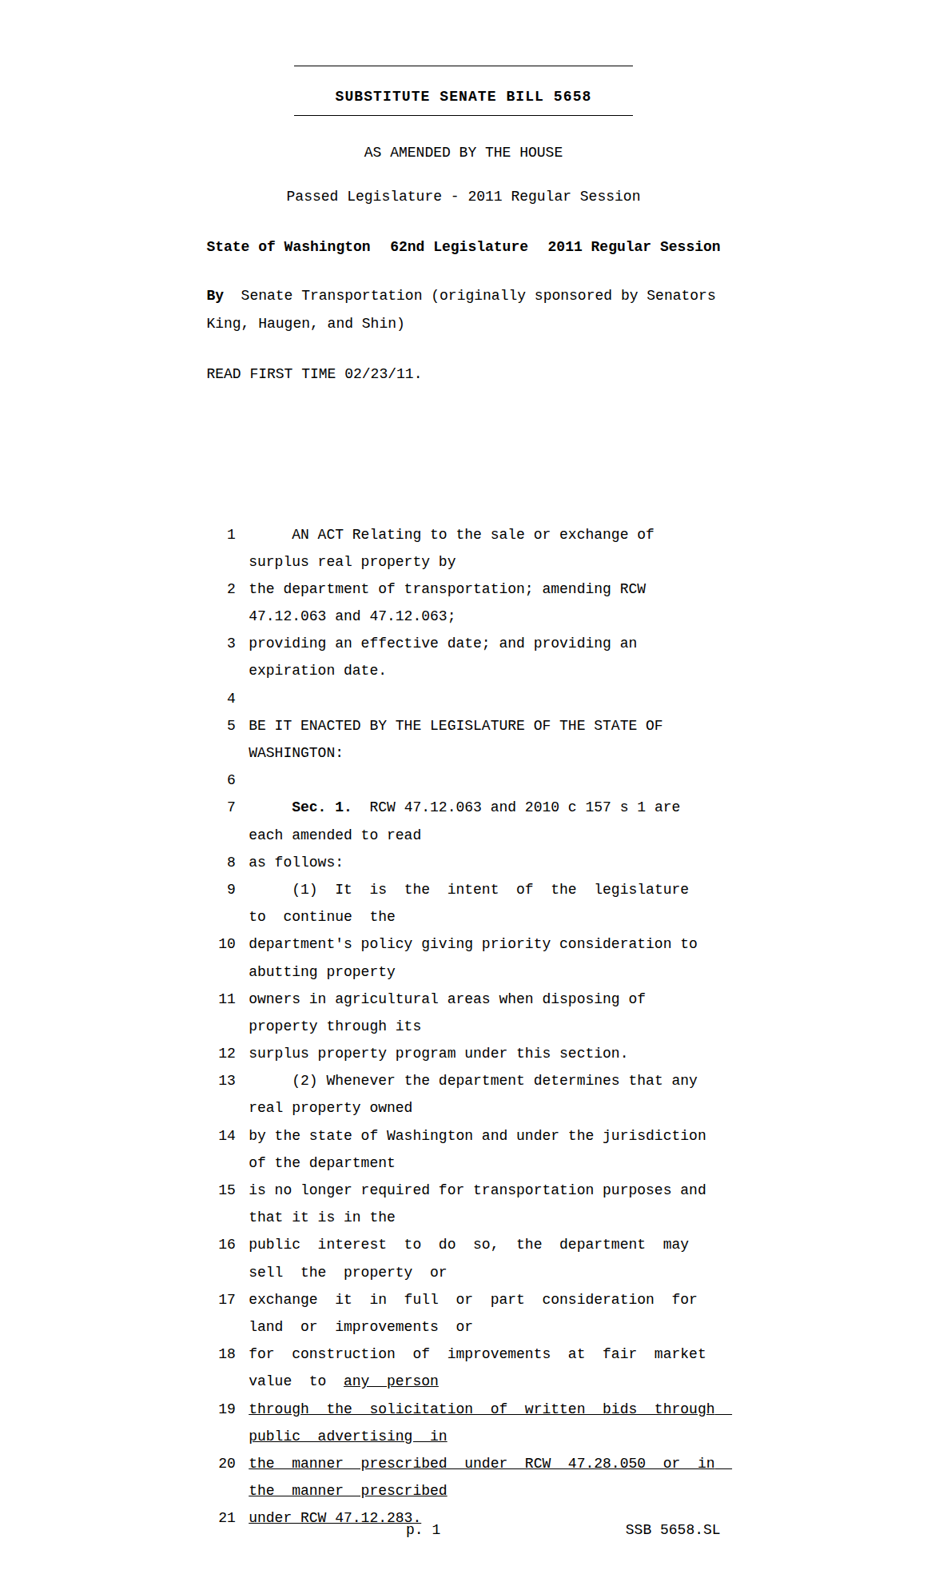SUBSTITUTE SENATE BILL 5658
AS AMENDED BY THE HOUSE
Passed Legislature - 2011 Regular Session
State of Washington 62nd Legislature 2011 Regular Session
By Senate Transportation (originally sponsored by Senators King, Haugen, and Shin)
READ FIRST TIME 02/23/11.
AN ACT Relating to the sale or exchange of surplus real property by
the department of transportation; amending RCW 47.12.063 and 47.12.063;
providing an effective date; and providing an expiration date.
BE IT ENACTED BY THE LEGISLATURE OF THE STATE OF WASHINGTON:
Sec. 1. RCW 47.12.063 and 2010 c 157 s 1 are each amended to read
as follows:
(1) It is the intent of the legislature to continue the
department's policy giving priority consideration to abutting property
owners in agricultural areas when disposing of property through its
surplus property program under this section.
(2) Whenever the department determines that any real property owned
by the state of Washington and under the jurisdiction of the department
is no longer required for transportation purposes and that it is in the
public interest to do so, the department may sell the property or
exchange it in full or part consideration for land or improvements or
for construction of improvements at fair market value to any person
through the solicitation of written bids through public advertising in
the manner prescribed under RCW 47.28.050 or in the manner prescribed
under RCW 47.12.283.
p. 1 SSB 5658.SL